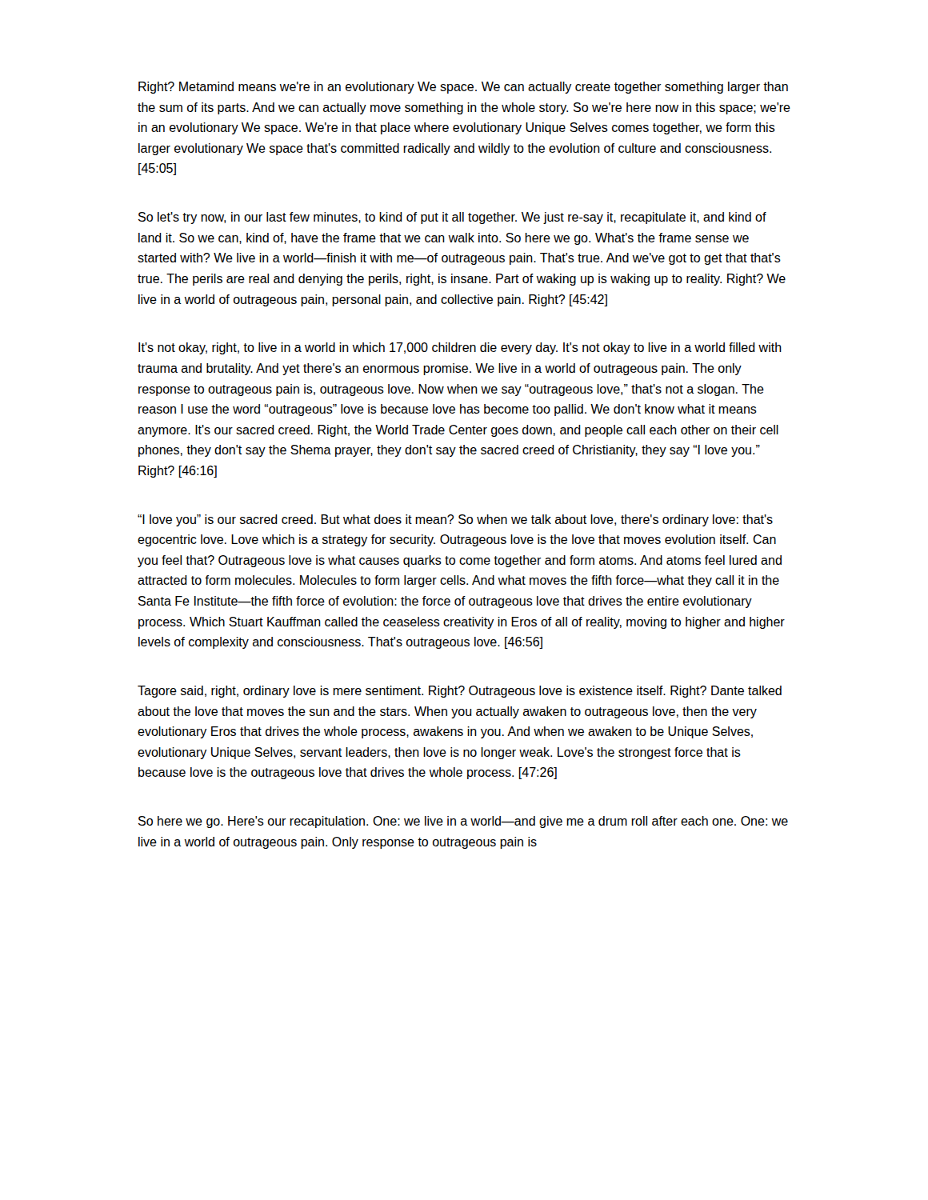Right? Metamind means we're in an evolutionary We space. We can actually create together something larger than the sum of its parts. And we can actually move something in the whole story. So we're here now in this space; we're in an evolutionary We space. We're in that place where evolutionary Unique Selves comes together, we form this larger evolutionary We space that's committed radically and wildly to the evolution of culture and consciousness. [45:05]
So let's try now, in our last few minutes, to kind of put it all together. We just re-say it, recapitulate it, and kind of land it. So we can, kind of, have the frame that we can walk into. So here we go. What's the frame sense we started with? We live in a world—finish it with me—of outrageous pain. That's true. And we've got to get that that's true. The perils are real and denying the perils, right, is insane. Part of waking up is waking up to reality. Right? We live in a world of outrageous pain, personal pain, and collective pain. Right? [45:42]
It's not okay, right, to live in a world in which 17,000 children die every day. It's not okay to live in a world filled with trauma and brutality. And yet there's an enormous promise. We live in a world of outrageous pain. The only response to outrageous pain is, outrageous love. Now when we say “outrageous love,” that's not a slogan. The reason I use the word “outrageous” love is because love has become too pallid. We don't know what it means anymore. It's our sacred creed. Right, the World Trade Center goes down, and people call each other on their cell phones, they don't say the Shema prayer, they don't say the sacred creed of Christianity, they say “I love you.” Right? [46:16]
“I love you” is our sacred creed. But what does it mean? So when we talk about love, there's ordinary love: that's egocentric love. Love which is a strategy for security. Outrageous love is the love that moves evolution itself. Can you feel that? Outrageous love is what causes quarks to come together and form atoms. And atoms feel lured and attracted to form molecules. Molecules to form larger cells. And what moves the fifth force—what they call it in the Santa Fe Institute—the fifth force of evolution: the force of outrageous love that drives the entire evolutionary process. Which Stuart Kauffman called the ceaseless creativity in Eros of all of reality, moving to higher and higher levels of complexity and consciousness. That's outrageous love. [46:56]
Tagore said, right, ordinary love is mere sentiment. Right? Outrageous love is existence itself. Right? Dante talked about the love that moves the sun and the stars. When you actually awaken to outrageous love, then the very evolutionary Eros that drives the whole process, awakens in you. And when we awaken to be Unique Selves, evolutionary Unique Selves, servant leaders, then love is no longer weak. Love's the strongest force that is because love is the outrageous love that drives the whole process. [47:26]
So here we go. Here's our recapitulation. One: we live in a world—and give me a drum roll after each one. One: we live in a world of outrageous pain. Only response to outrageous pain is